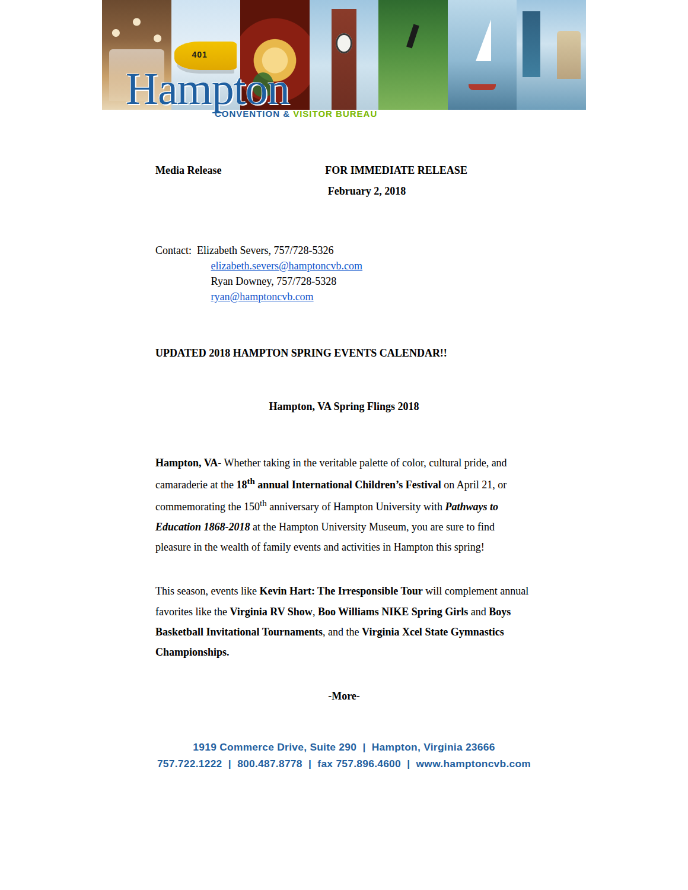Hampton
CONVENTION & VISITOR BUREAU
Media Release
FOR IMMEDIATE RELEASE
February 2, 2018
Contact: Elizabeth Severs, 757/728-5326 elizabeth.severs@hamptoncvb.com Ryan Downey, 757/728-5328 ryan@hamptoncvb.com
UPDATED 2018 HAMPTON SPRING EVENTS CALENDAR!!
Hampton, VA Spring Flings 2018
Hampton, VA- Whether taking in the veritable palette of color, cultural pride, and camaraderie at the 18th annual International Children’s Festival on April 21, or commemorating the 150th anniversary of Hampton University with Pathways to Education 1868-2018 at the Hampton University Museum, you are sure to find pleasure in the wealth of family events and activities in Hampton this spring!
This season, events like Kevin Hart: The Irresponsible Tour will complement annual favorites like the Virginia RV Show, Boo Williams NIKE Spring Girls and Boys Basketball Invitational Tournaments, and the Virginia Xcel State Gymnastics Championships.
-More-
1919 Commerce Drive, Suite 290 | Hampton, Virginia 23666 757.722.1222 | 800.487.8778 | fax 757.896.4600 | www.hamptoncvb.com